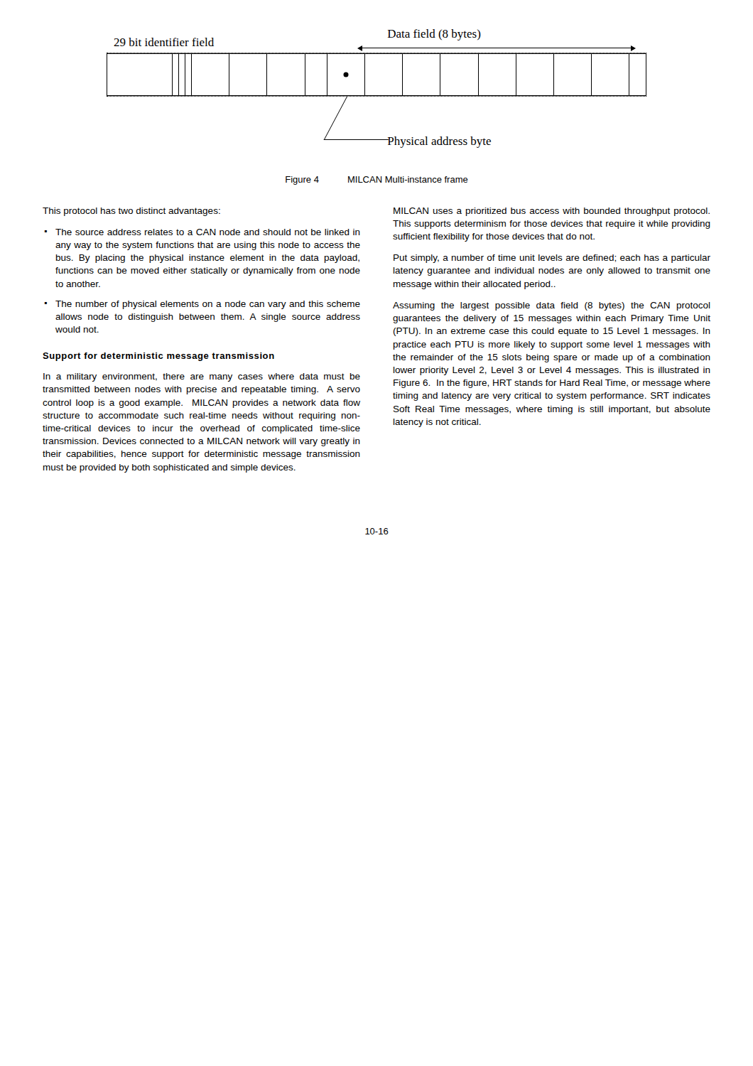29 bit identifier field
Data field (8 bytes)
Physical address byte
Figure 4 MILCAN Multi-instance frame
This protocol has two distinct advantages:
The source address relates to a CAN node and should not be linked in any way to the system functions that are using this node to access the bus. By placing the physical instance element in the data payload, functions can be moved either statically or dynamically from one node to another.
The number of physical elements on a node can vary and this scheme allows node to distinguish between them. A single source address would not.
Support for deterministic message transmission
In a military environment, there are many cases where data must be transmitted between nodes with precise and repeatable timing. A servo control loop is a good example. MILCAN provides a network data flow structure to accommodate such real-time needs without requiring non-time-critical devices to incur the overhead of complicated time-slice transmission. Devices connected to a MILCAN network will vary greatly in their capabilities, hence support for deterministic message transmission must be provided by both sophisticated and simple devices.
MILCAN uses a prioritized bus access with bounded throughput protocol. This supports determinism for those devices that require it while providing sufficient flexibility for those devices that do not.
Put simply, a number of time unit levels are defined; each has a particular latency guarantee and individual nodes are only allowed to transmit one message within their allocated period..
Assuming the largest possible data field (8 bytes) the CAN protocol guarantees the delivery of 15 messages within each Primary Time Unit (PTU). In an extreme case this could equate to 15 Level 1 messages. In practice each PTU is more likely to support some level 1 messages with the remainder of the 15 slots being spare or made up of a combination lower priority Level 2, Level 3 or Level 4 messages. This is illustrated in Figure 6. In the figure, HRT stands for Hard Real Time, or message where timing and latency are very critical to system performance. SRT indicates Soft Real Time messages, where timing is still important, but absolute latency is not critical.
10-16